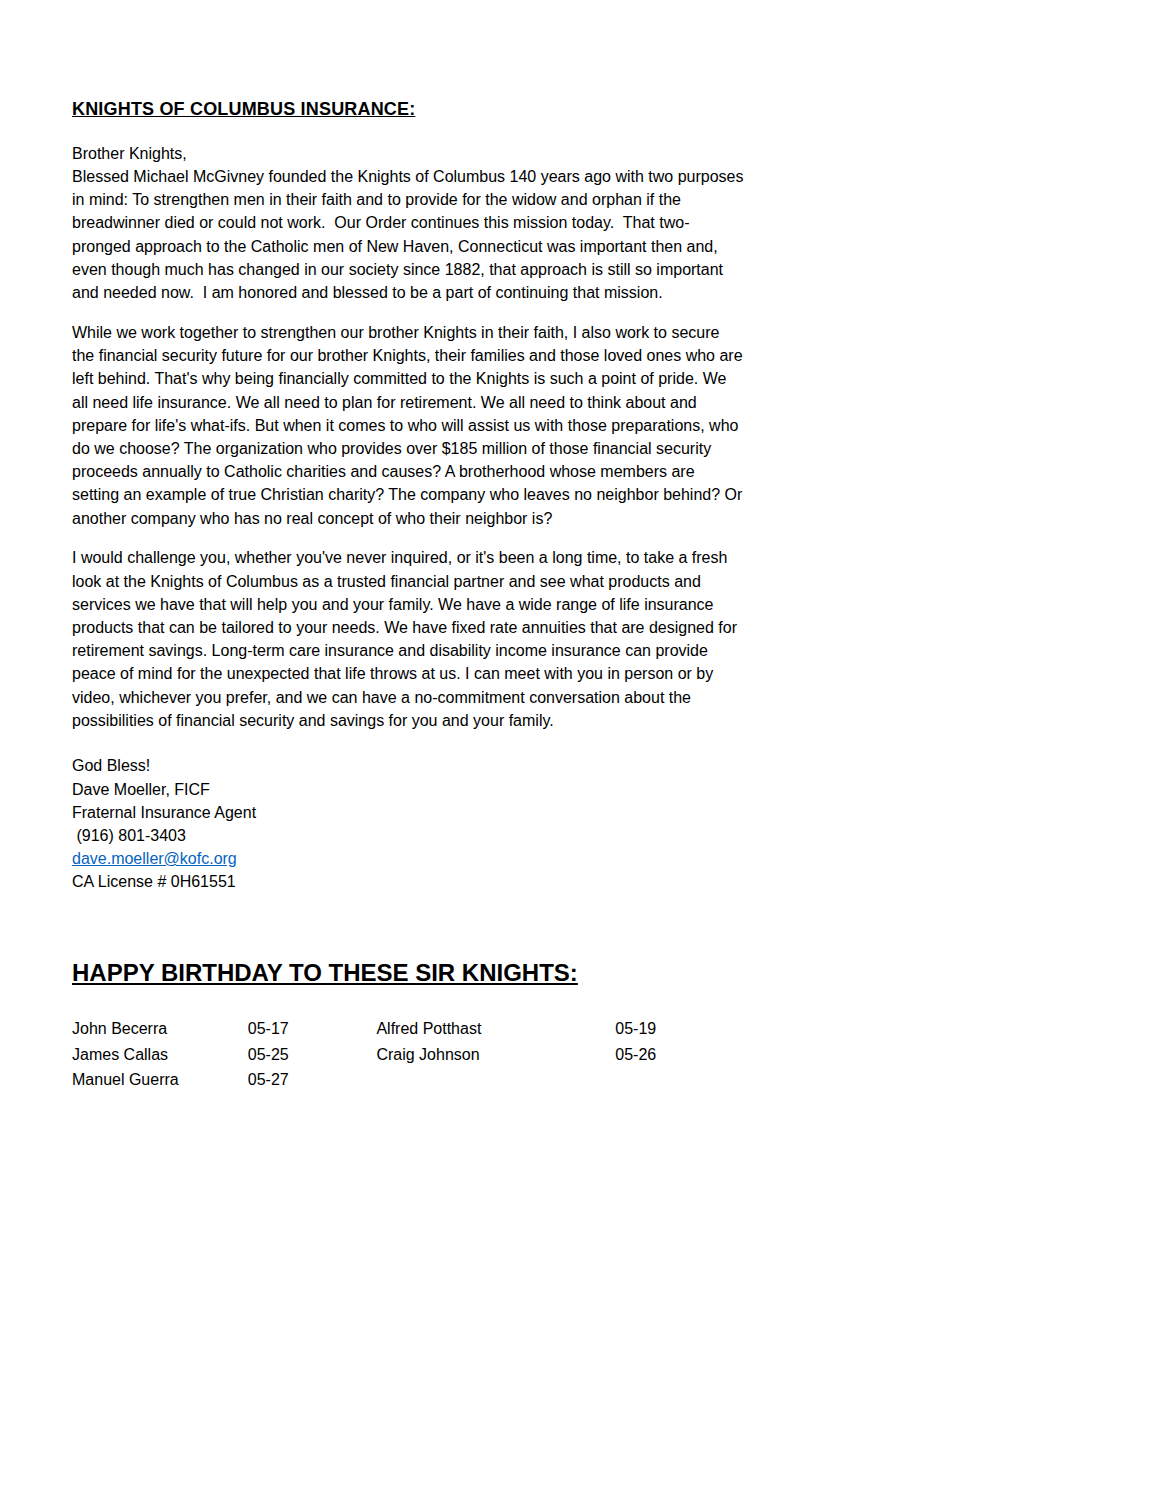KNIGHTS OF COLUMBUS INSURANCE:
Brother Knights,
Blessed Michael McGivney founded the Knights of Columbus 140 years ago with two purposes in mind: To strengthen men in their faith and to provide for the widow and orphan if the breadwinner died or could not work. Our Order continues this mission today. That two-pronged approach to the Catholic men of New Haven, Connecticut was important then and, even though much has changed in our society since 1882, that approach is still so important and needed now. I am honored and blessed to be a part of continuing that mission.
While we work together to strengthen our brother Knights in their faith, I also work to secure the financial security future for our brother Knights, their families and those loved ones who are left behind. That's why being financially committed to the Knights is such a point of pride. We all need life insurance. We all need to plan for retirement. We all need to think about and prepare for life's what-ifs. But when it comes to who will assist us with those preparations, who do we choose? The organization who provides over $185 million of those financial security proceeds annually to Catholic charities and causes? A brotherhood whose members are setting an example of true Christian charity? The company who leaves no neighbor behind? Or another company who has no real concept of who their neighbor is?
I would challenge you, whether you've never inquired, or it's been a long time, to take a fresh look at the Knights of Columbus as a trusted financial partner and see what products and services we have that will help you and your family. We have a wide range of life insurance products that can be tailored to your needs. We have fixed rate annuities that are designed for retirement savings. Long-term care insurance and disability income insurance can provide peace of mind for the unexpected that life throws at us. I can meet with you in person or by video, whichever you prefer, and we can have a no-commitment conversation about the possibilities of financial security and savings for you and your family.
God Bless! Dave Moeller, FICF Fraternal Insurance Agent (916) 801-3403 dave.moeller@kofc.org CA License # 0H61551
HAPPY BIRTHDAY TO THESE SIR KNIGHTS:
| John Becerra | 05-17 | Alfred Potthast | 05-19 |
| James Callas | 05-25 | Craig Johnson | 05-26 |
| Manuel Guerra | 05-27 | | |